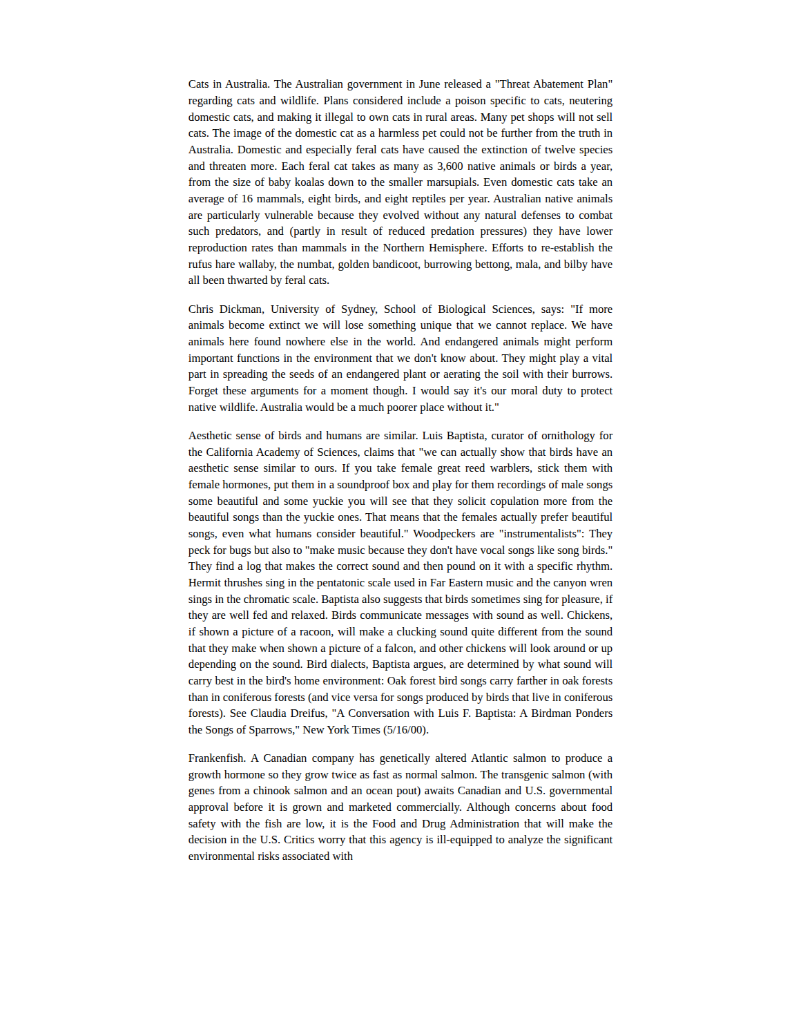Cats in Australia. The Australian government in June released a "Threat Abatement Plan" regarding cats and wildlife. Plans considered include a poison specific to cats, neutering domestic cats, and making it illegal to own cats in rural areas. Many pet shops will not sell cats. The image of the domestic cat as a harmless pet could not be further from the truth in Australia. Domestic and especially feral cats have caused the extinction of twelve species and threaten more. Each feral cat takes as many as 3,600 native animals or birds a year, from the size of baby koalas down to the smaller marsupials. Even domestic cats take an average of 16 mammals, eight birds, and eight reptiles per year. Australian native animals are particularly vulnerable because they evolved without any natural defenses to combat such predators, and (partly in result of reduced predation pressures) they have lower reproduction rates than mammals in the Northern Hemisphere. Efforts to re-establish the rufus hare wallaby, the numbat, golden bandicoot, burrowing bettong, mala, and bilby have all been thwarted by feral cats.
Chris Dickman, University of Sydney, School of Biological Sciences, says: "If more animals become extinct we will lose something unique that we cannot replace. We have animals here found nowhere else in the world. And endangered animals might perform important functions in the environment that we don't know about. They might play a vital part in spreading the seeds of an endangered plant or aerating the soil with their burrows. Forget these arguments for a moment though. I would say it's our moral duty to protect native wildlife. Australia would be a much poorer place without it."
Aesthetic sense of birds and humans are similar. Luis Baptista, curator of ornithology for the California Academy of Sciences, claims that "we can actually show that birds have an aesthetic sense similar to ours. If you take female great reed warblers, stick them with female hormones, put them in a soundproof box and play for them recordings of male songs some beautiful and some yuckie you will see that they solicit copulation more from the beautiful songs than the yuckie ones. That means that the females actually prefer beautiful songs, even what humans consider beautiful." Woodpeckers are "instrumentalists": They peck for bugs but also to "make music because they don't have vocal songs like song birds." They find a log that makes the correct sound and then pound on it with a specific rhythm. Hermit thrushes sing in the pentatonic scale used in Far Eastern music and the canyon wren sings in the chromatic scale. Baptista also suggests that birds sometimes sing for pleasure, if they are well fed and relaxed. Birds communicate messages with sound as well. Chickens, if shown a picture of a racoon, will make a clucking sound quite different from the sound that they make when shown a picture of a falcon, and other chickens will look around or up depending on the sound. Bird dialects, Baptista argues, are determined by what sound will carry best in the bird's home environment: Oak forest bird songs carry farther in oak forests than in coniferous forests (and vice versa for songs produced by birds that live in coniferous forests). See Claudia Dreifus, "A Conversation with Luis F. Baptista: A Birdman Ponders the Songs of Sparrows," New York Times (5/16/00).
Frankenfish. A Canadian company has genetically altered Atlantic salmon to produce a growth hormone so they grow twice as fast as normal salmon. The transgenic salmon (with genes from a chinook salmon and an ocean pout) awaits Canadian and U.S. governmental approval before it is grown and marketed commercially. Although concerns about food safety with the fish are low, it is the Food and Drug Administration that will make the decision in the U.S. Critics worry that this agency is ill-equipped to analyze the significant environmental risks associated with